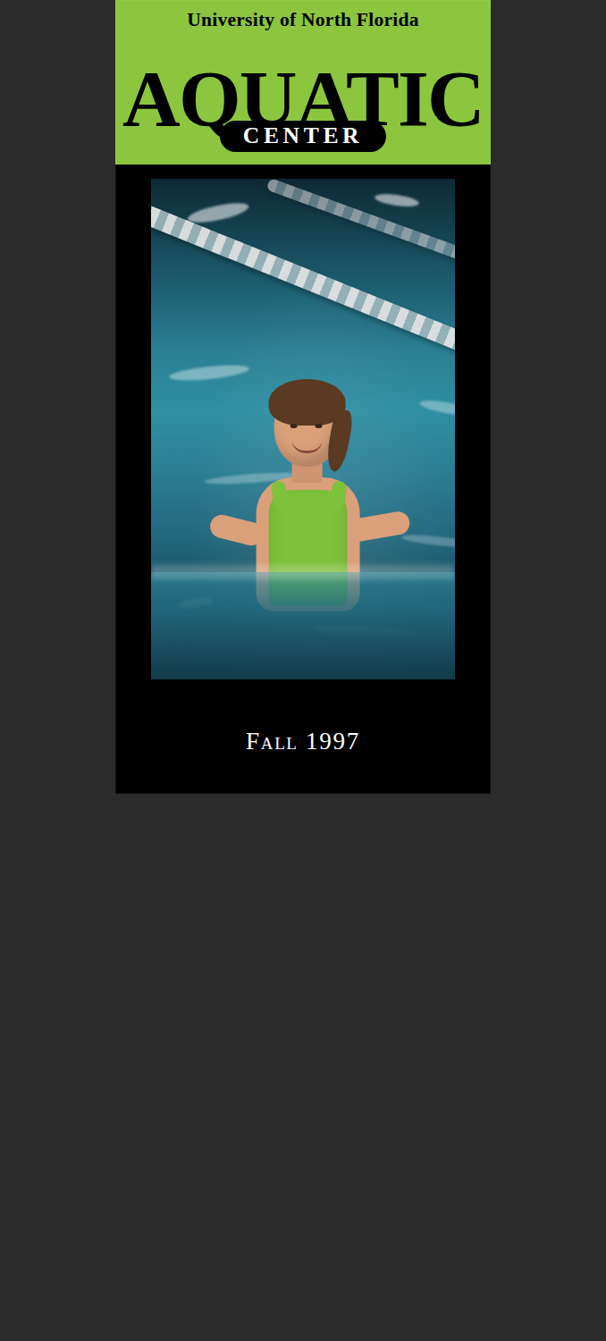University of North Florida
AQUATIC
CENTER
Fall 1997